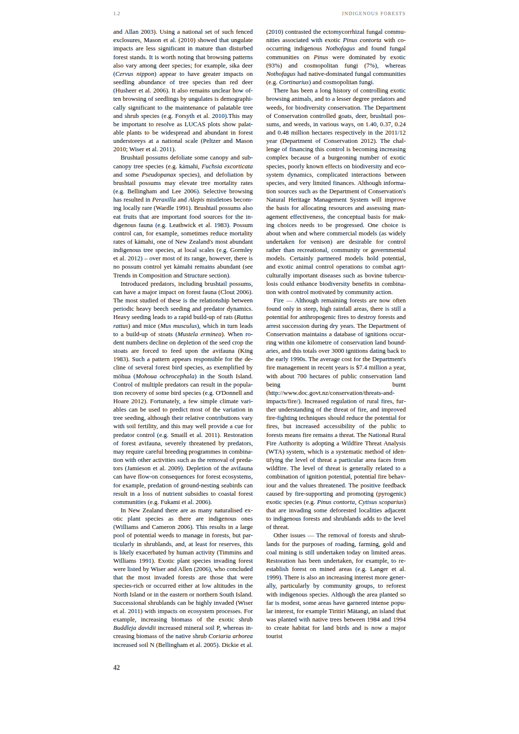1.2 Indigenous forests
and Allan 2003). Using a national set of such fenced exclosures, Mason et al. (2010) showed that ungulate impacts are less significant in mature than disturbed forest stands. It is worth noting that browsing patterns also vary among deer species; for example, sika deer (Cervus nippon) appear to have greater impacts on seedling abundance of tree species than red deer (Husheer et al. 2006). It also remains unclear how often browsing of seedlings by ungulates is demographically significant to the maintenance of palatable tree and shrub species (e.g. Forsyth et al. 2010).This may be important to resolve as LUCAS plots show palatable plants to be widespread and abundant in forest understoreys at a national scale (Peltzer and Mason 2010; Wiser et al. 2011).
Brushtail possums defoliate some canopy and subcanopy tree species (e.g. kāmahi, Fuchsia excorticata and some Pseudopanax species), and defoliation by brushtail possums may elevate tree mortality rates (e.g. Bellingham and Lee 2006). Selective browsing has resulted in Peraxilla and Alepis mistletoes becoming locally rare (Wardle 1991). Brushtail possums also eat fruits that are important food sources for the indigenous fauna (e.g. Leathwick et al. 1983). Possum control can, for example, sometimes reduce mortality rates of kāmahi, one of New Zealand's most abundant indigenous tree species, at local scales (e.g. Gormley et al. 2012) – over most of its range, however, there is no possum control yet kāmahi remains abundant (see Trends in Composition and Structure section).
Introduced predators, including brushtail possums, can have a major impact on forest fauna (Clout 2006). The most studied of these is the relationship between periodic heavy beech seeding and predator dynamics. Heavy seeding leads to a rapid build-up of rats (Rattus rattus) and mice (Mus musculus), which in turn leads to a build-up of stoats (Mustela erminea). When rodent numbers decline on depletion of the seed crop the stoats are forced to feed upon the avifauna (King 1983). Such a pattern appears responsible for the decline of several forest bird species, as exemplified by mōhua (Mohoua ochrocephala) in the South Island. Control of multiple predators can result in the population recovery of some bird species (e.g. O'Donnell and Hoare 2012). Fortunately, a few simple climate variables can be used to predict most of the variation in tree seeding, although their relative contributions vary with soil fertility, and this may well provide a cue for predator control (e.g. Smaill et al. 2011). Restoration of forest avifauna, severely threatened by predators, may require careful breeding programmes in combination with other activities such as the removal of predators (Jamieson et al. 2009). Depletion of the avifauna can have flow-on consequences for forest ecosystems, for example, predation of ground-nesting seabirds can result in a loss of nutrient subsidies to coastal forest communities (e.g. Fukami et al. 2006).
In New Zealand there are as many naturalised exotic plant species as there are indigenous ones (Williams and Cameron 2006). This results in a large pool of potential weeds to manage in forests, but particularly in shrublands, and, at least for reserves, this is likely exacerbated by human activity (Timmins and Williams 1991). Exotic plant species invading forest were listed by Wiser and Allen (2006), who concluded that the most invaded forests are those that were species-rich or occurred either at low altitudes in the North Island or in the eastern or northern South Island. Successional shrublands can be highly invaded (Wiser et al. 2011) with impacts on ecosystem processes. For example, increasing biomass of the exotic shrub Buddleja davidii increased mineral soil P, whereas increasing biomass of the native shrub Coriaria arborea increased soil N (Bellingham et al. 2005). Dickie et al. (2010) contrasted the ectomycorrhizal fungal communities associated with exotic Pinus contorta with co-occurring indigenous Nothofagus and found fungal communities on Pinus were dominated by exotic (93%) and cosmopolitan fungi (7%), whereas Nothofagus had native-dominated fungal communities (e.g. Cortinarius) and cosmopolitan fungi.
There has been a long history of controlling exotic browsing animals, and to a lesser degree predators and weeds, for biodiversity conservation. The Department of Conservation controlled goats, deer, brushtail possums, and weeds, in various ways, on 1.40, 0.37, 0.24 and 0.48 million hectares respectively in the 2011/12 year (Department of Conservation 2012). The challenge of financing this control is becoming increasing complex because of a burgeoning number of exotic species, poorly known effects on biodiversity and ecosystem dynamics, complicated interactions between species, and very limited finances. Although information sources such as the Department of Conservation's Natural Heritage Management System will improve the basis for allocating resources and assessing management effectiveness, the conceptual basis for making choices needs to be progressed. One choice is about when and where commercial models (as widely undertaken for venison) are desirable for control rather than recreational, community or governmental models. Certainly partnered models hold potential, and exotic animal control operations to combat agriculturally important diseases such as bovine tuberculosis could enhance biodiversity benefits in combination with control motivated by community action.
Fire — Although remaining forests are now often found only in steep, high rainfall areas, there is still a potential for anthropogenic fires to destroy forests and arrest succession during dry years. The Department of Conservation maintains a database of ignitions occurring within one kilometre of conservation land boundaries, and this totals over 3000 ignitions dating back to the early 1990s. The average cost for the Department's fire management in recent years is $7.4 million a year, with about 700 hectares of public conservation land being burnt (http://www.doc.govt.nz/conservation/threats-and-impacts/fire/). Increased regulation of rural fires, further understanding of the threat of fire, and improved fire-fighting techniques should reduce the potential for fires, but increased accessibility of the public to forests means fire remains a threat. The National Rural Fire Authority is adopting a Wildfire Threat Analysis (WTA) system, which is a systematic method of identifying the level of threat a particular area faces from wildfire. The level of threat is generally related to a combination of ignition potential, potential fire behaviour and the values threatened. The positive feedback caused by fire-supporting and promoting (pyrogenic) exotic species (e.g. Pinus contorta, Cytisus scoparius) that are invading some deforested localities adjacent to indigenous forests and shrublands adds to the level of threat.
Other issues — The removal of forests and shrublands for the purposes of roading, farming, gold and coal mining is still undertaken today on limited areas. Restoration has been undertaken, for example, to re-establish forest on mined areas (e.g. Langer et al. 1999). There is also an increasing interest more generally, particularly by community groups, to reforest with indigenous species. Although the area planted so far is modest, some areas have garnered intense popular interest, for example Tiritiri Mātangi, an island that was planted with native trees between 1984 and 1994 to create habitat for land birds and is now a major tourist
42